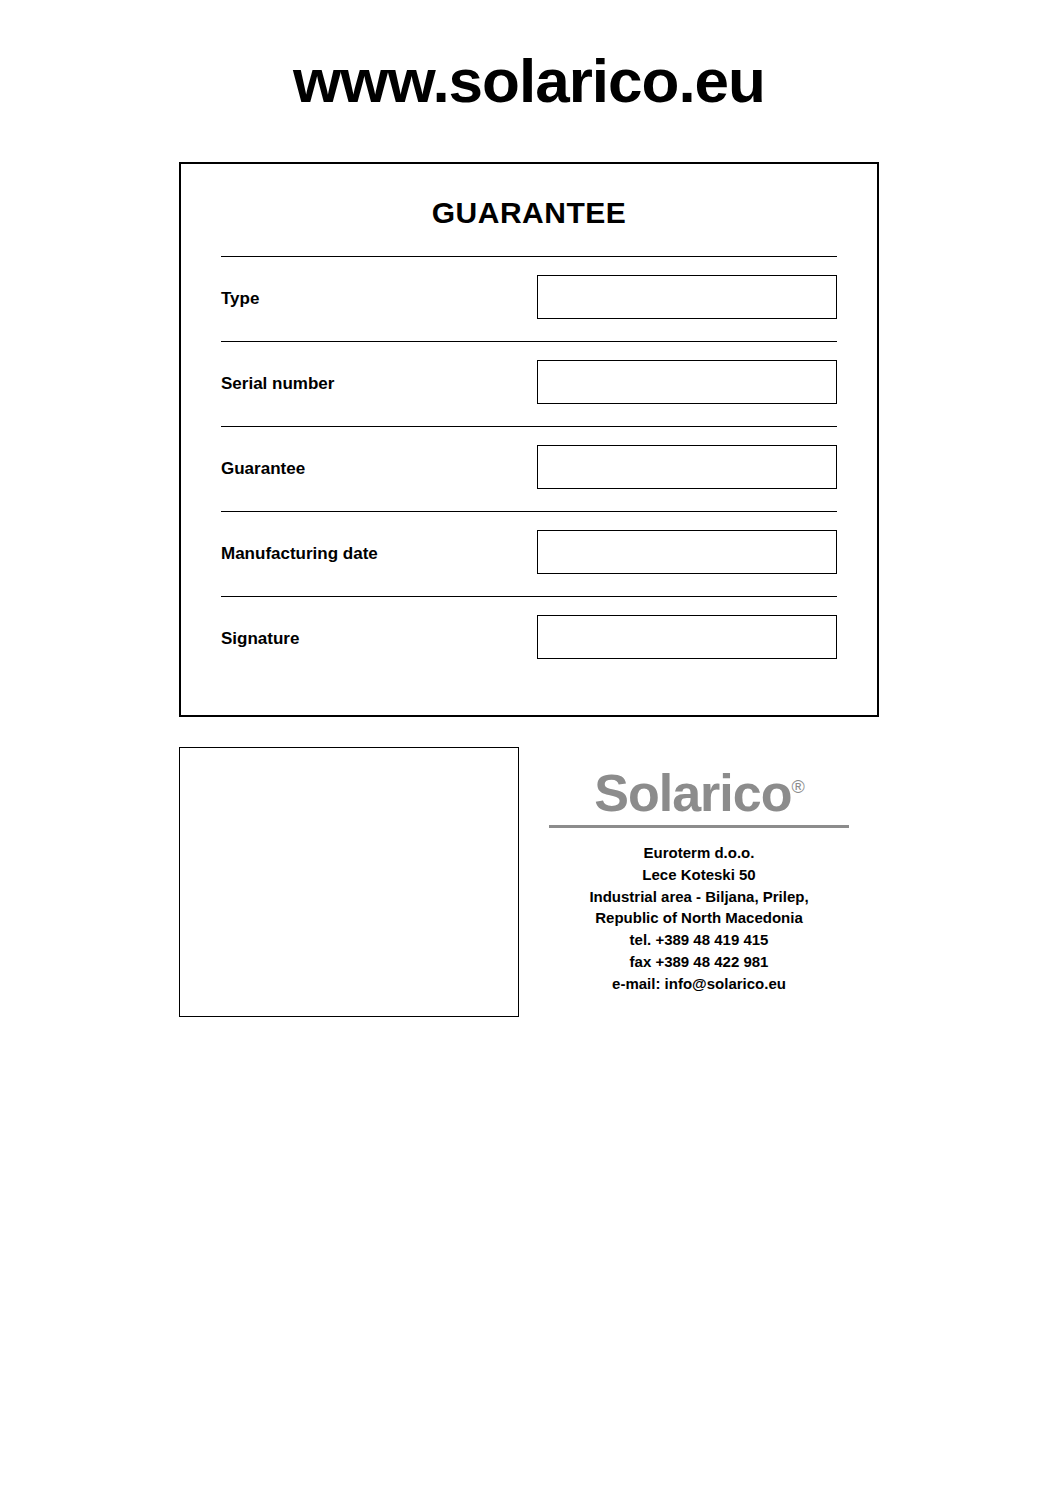www.solarico.eu
GUARANTEE
| Type | |
| Serial number | |
| Guarantee | |
| Manufacturing date | |
| Signature | |
Solarico®
Euroterm d.o.o.
Lece Koteski 50
Industrial area - Biljana, Prilep,
Republic of North Macedonia
tel. +389 48 419 415
fax +389 48 422 981
e-mail: info@solarico.eu